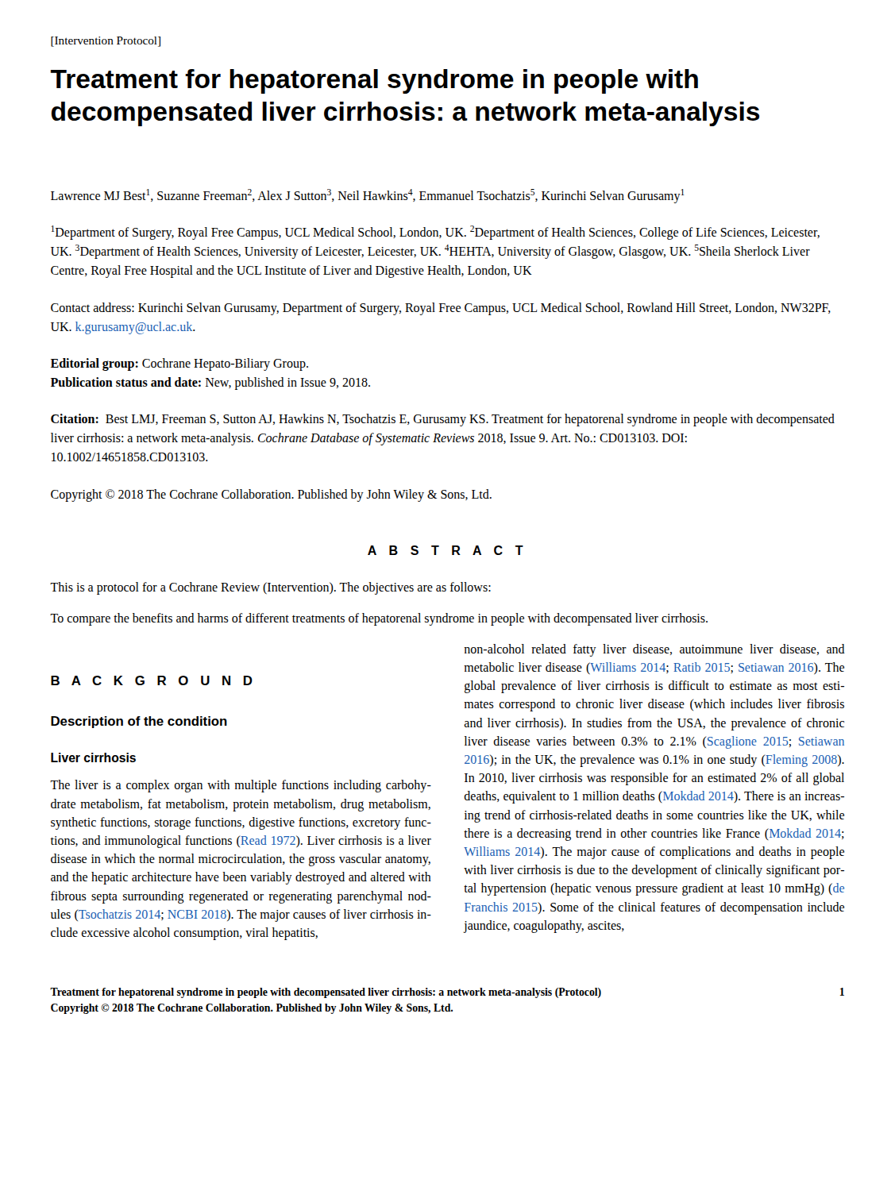[Intervention Protocol]
Treatment for hepatorenal syndrome in people with
decompensated liver cirrhosis: a network meta-analysis
Lawrence MJ Best1, Suzanne Freeman2, Alex J Sutton3, Neil Hawkins4, Emmanuel Tsochatzis5, Kurinchi Selvan Gurusamy1
1Department of Surgery, Royal Free Campus, UCL Medical School, London, UK. 2Department of Health Sciences, College of Life Sciences, Leicester, UK. 3Department of Health Sciences, University of Leicester, Leicester, UK. 4HEHTA, University of Glasgow, Glasgow, UK. 5Sheila Sherlock Liver Centre, Royal Free Hospital and the UCL Institute of Liver and Digestive Health, London, UK
Contact address: Kurinchi Selvan Gurusamy, Department of Surgery, Royal Free Campus, UCL Medical School, Rowland Hill Street, London, NW32PF, UK. k.gurusamy@ucl.ac.uk.
Editorial group: Cochrane Hepato-Biliary Group.
Publication status and date: New, published in Issue 9, 2018.
Citation: Best LMJ, Freeman S, Sutton AJ, Hawkins N, Tsochatzis E, Gurusamy KS. Treatment for hepatorenal syndrome in people with decompensated liver cirrhosis: a network meta-analysis. Cochrane Database of Systematic Reviews 2018, Issue 9. Art. No.: CD013103. DOI: 10.1002/14651858.CD013103.
Copyright © 2018 The Cochrane Collaboration. Published by John Wiley & Sons, Ltd.
A B S T R A C T
This is a protocol for a Cochrane Review (Intervention). The objectives are as follows:
To compare the benefits and harms of different treatments of hepatorenal syndrome in people with decompensated liver cirrhosis.
B A C K G R O U N D
Description of the condition
Liver cirrhosis
The liver is a complex organ with multiple functions including carbohydrate metabolism, fat metabolism, protein metabolism, drug metabolism, synthetic functions, storage functions, digestive functions, excretory functions, and immunological functions (Read 1972). Liver cirrhosis is a liver disease in which the normal microcirculation, the gross vascular anatomy, and the hepatic architecture have been variably destroyed and altered with fibrous septa surrounding regenerated or regenerating parenchymal nodules (Tsochatzis 2014; NCBI 2018). The major causes of liver cirrhosis include excessive alcohol consumption, viral hepatitis,
non-alcohol related fatty liver disease, autoimmune liver disease, and metabolic liver disease (Williams 2014; Ratib 2015; Setiawan 2016). The global prevalence of liver cirrhosis is difficult to estimate as most estimates correspond to chronic liver disease (which includes liver fibrosis and liver cirrhosis). In studies from the USA, the prevalence of chronic liver disease varies between 0.3% to 2.1% (Scaglione 2015; Setiawan 2016); in the UK, the prevalence was 0.1% in one study (Fleming 2008). In 2010, liver cirrhosis was responsible for an estimated 2% of all global deaths, equivalent to 1 million deaths (Mokdad 2014). There is an increasing trend of cirrhosis-related deaths in some countries like the UK, while there is a decreasing trend in other countries like France (Mokdad 2014; Williams 2014). The major cause of complications and deaths in people with liver cirrhosis is due to the development of clinically significant portal hypertension (hepatic venous pressure gradient at least 10 mmHg) (de Franchis 2015). Some of the clinical features of decompensation include jaundice, coagulopathy, ascites,
Treatment for hepatorenal syndrome in people with decompensated liver cirrhosis: a network meta-analysis (Protocol) Copyright © 2018 The Cochrane Collaboration. Published by John Wiley & Sons, Ltd.
1